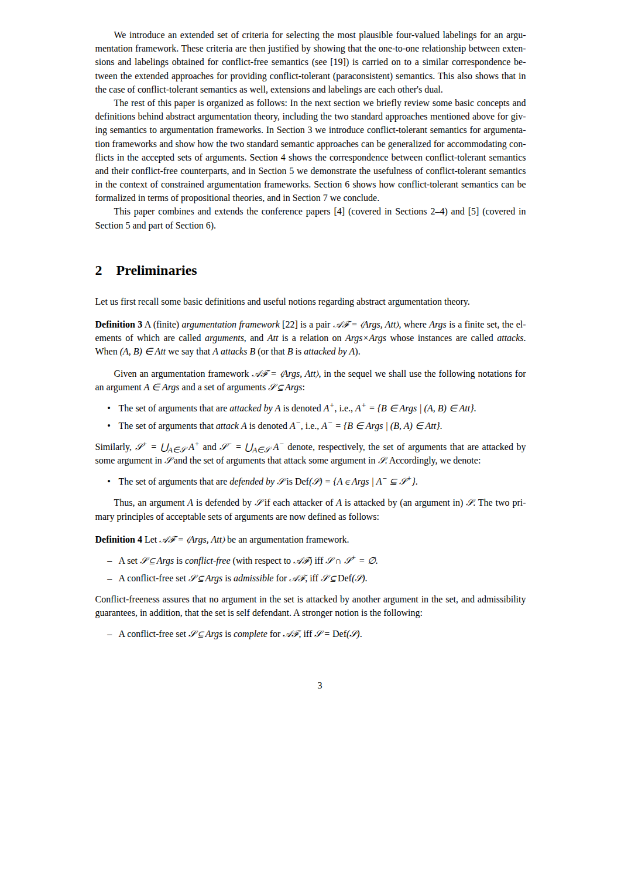We introduce an extended set of criteria for selecting the most plausible four-valued labelings for an argumentation framework. These criteria are then justified by showing that the one-to-one relationship between extensions and labelings obtained for conflict-free semantics (see [19]) is carried on to a similar correspondence between the extended approaches for providing conflict-tolerant (paraconsistent) semantics. This also shows that in the case of conflict-tolerant semantics as well, extensions and labelings are each other's dual.
The rest of this paper is organized as follows: In the next section we briefly review some basic concepts and definitions behind abstract argumentation theory, including the two standard approaches mentioned above for giving semantics to argumentation frameworks. In Section 3 we introduce conflict-tolerant semantics for argumentation frameworks and show how the two standard semantic approaches can be generalized for accommodating conflicts in the accepted sets of arguments. Section 4 shows the correspondence between conflict-tolerant semantics and their conflict-free counterparts, and in Section 5 we demonstrate the usefulness of conflict-tolerant semantics in the context of constrained argumentation frameworks. Section 6 shows how conflict-tolerant semantics can be formalized in terms of propositional theories, and in Section 7 we conclude.
This paper combines and extends the conference papers [4] (covered in Sections 2–4) and [5] (covered in Section 5 and part of Section 6).
2 Preliminaries
Let us first recall some basic definitions and useful notions regarding abstract argumentation theory.
Definition 3 A (finite) argumentation framework [22] is a pair 𝒜ℱ = ⟨Args, Att⟩, where Args is a finite set, the elements of which are called arguments, and Att is a relation on Args×Args whose instances are called attacks. When (A, B) ∈ Att we say that A attacks B (or that B is attacked by A).
Given an argumentation framework 𝒜ℱ = ⟨Args, Att⟩, in the sequel we shall use the following notations for an argument A ∈ Args and a set of arguments 𝒮 ⊆ Args:
The set of arguments that are attacked by A is denoted A+, i.e., A+ = {B ∈ Args | (A, B) ∈ Att}.
The set of arguments that attack A is denoted A−, i.e., A− = {B ∈ Args | (B, A) ∈ Att}.
Similarly, 𝒮+ = ⋃A∈𝒮 A+ and 𝒮− = ⋃A∈𝒮 A− denote, respectively, the set of arguments that are attacked by some argument in 𝒮 and the set of arguments that attack some argument in 𝒮. Accordingly, we denote:
The set of arguments that are defended by 𝒮 is Def(𝒮) = {A ∈ Args | A− ⊆ 𝒮+}.
Thus, an argument A is defended by 𝒮 if each attacker of A is attacked by (an argument in) 𝒮. The two primary principles of acceptable sets of arguments are now defined as follows:
Definition 4 Let 𝒜ℱ = ⟨Args, Att⟩ be an argumentation framework.
A set 𝒮 ⊆ Args is conflict-free (with respect to 𝒜ℱ) iff 𝒮 ∩ 𝒮+ = ∅.
A conflict-free set 𝒮 ⊆ Args is admissible for 𝒜ℱ, iff 𝒮 ⊆ Def(𝒮).
Conflict-freeness assures that no argument in the set is attacked by another argument in the set, and admissibility guarantees, in addition, that the set is self defendant. A stronger notion is the following:
A conflict-free set 𝒮 ⊆ Args is complete for 𝒜ℱ, iff 𝒮 = Def(𝒮).
3